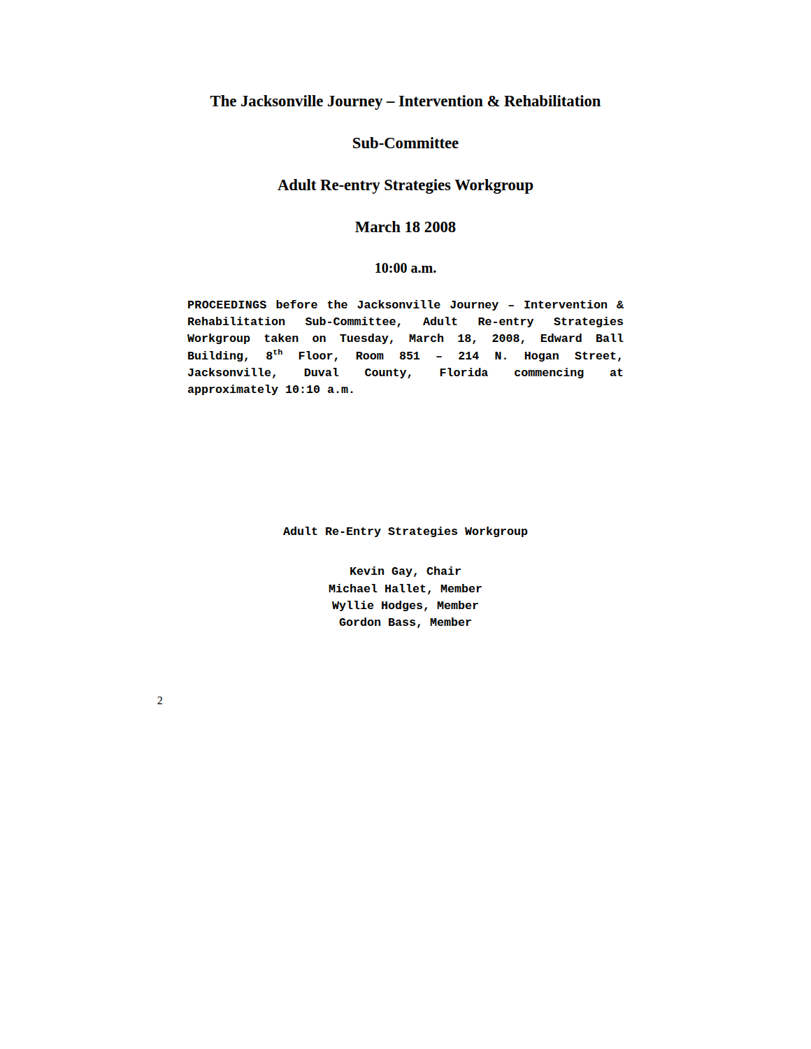The Jacksonville Journey – Intervention & Rehabilitation
Sub-Committee
Adult Re-entry Strategies Workgroup
March 18 2008
10:00 a.m.
PROCEEDINGS before the Jacksonville Journey – Intervention & Rehabilitation Sub-Committee, Adult Re-entry Strategies Workgroup taken on Tuesday, March 18, 2008, Edward Ball Building, 8th Floor, Room 851 – 214 N. Hogan Street, Jacksonville, Duval County, Florida commencing at approximately 10:10 a.m.
Adult Re-Entry Strategies Workgroup
Kevin Gay, Chair
Michael Hallet, Member
Wyllie Hodges, Member
Gordon Bass, Member
2